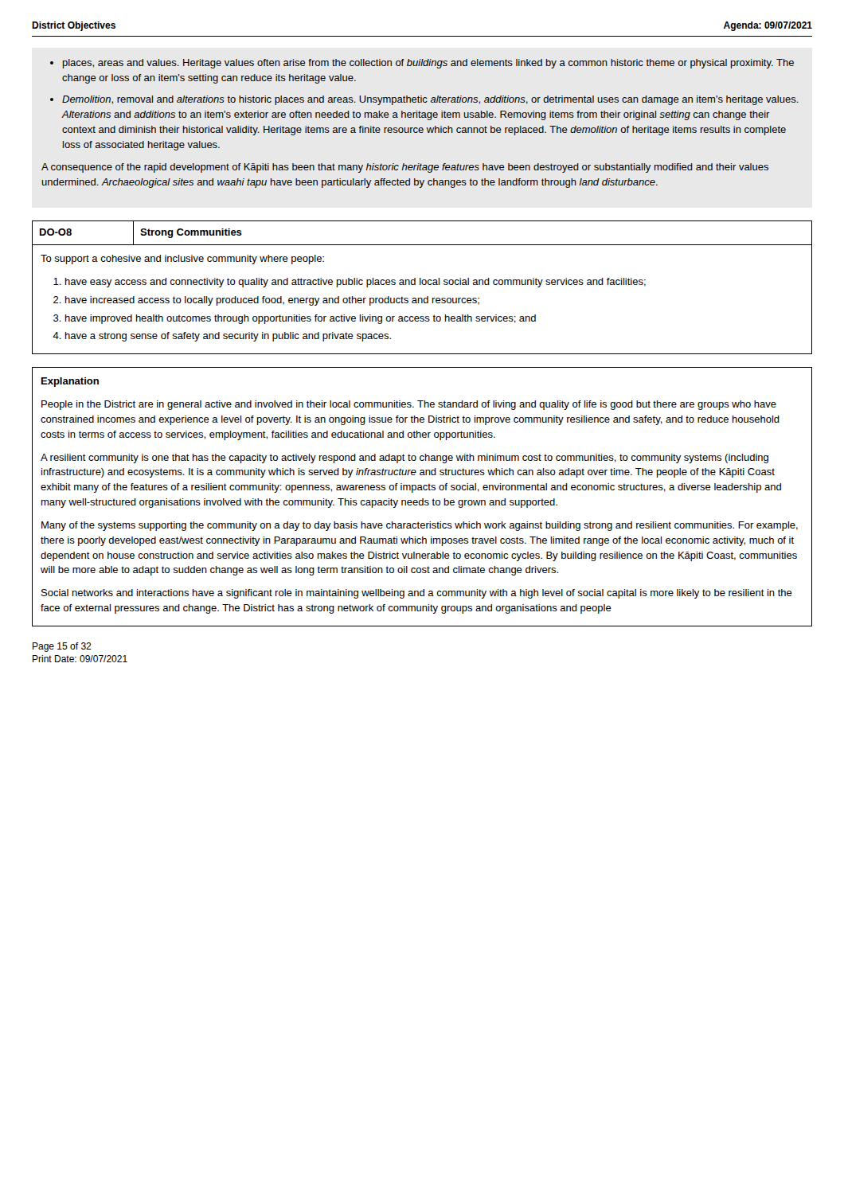District Objectives Agenda: 09/07/2021
places, areas and values. Heritage values often arise from the collection of buildings and elements linked by a common historic theme or physical proximity. The change or loss of an item's setting can reduce its heritage value.
Demolition, removal and alterations to historic places and areas. Unsympathetic alterations, additions, or detrimental uses can damage an item's heritage values. Alterations and additions to an item's exterior are often needed to make a heritage item usable. Removing items from their original setting can change their context and diminish their historical validity. Heritage items are a finite resource which cannot be replaced. The demolition of heritage items results in complete loss of associated heritage values.
A consequence of the rapid development of Kāpiti has been that many historic heritage features have been destroyed or substantially modified and their values undermined. Archaeological sites and waahi tapu have been particularly affected by changes to the landform through land disturbance.
| DO-O8 | Strong Communities |
To support a cohesive and inclusive community where people:
have easy access and connectivity to quality and attractive public places and local social and community services and facilities;
have increased access to locally produced food, energy and other products and resources;
have improved health outcomes through opportunities for active living or access to health services; and
have a strong sense of safety and security in public and private spaces.
Explanation
People in the District are in general active and involved in their local communities. The standard of living and quality of life is good but there are groups who have constrained incomes and experience a level of poverty. It is an ongoing issue for the District to improve community resilience and safety, and to reduce household costs in terms of access to services, employment, facilities and educational and other opportunities.
A resilient community is one that has the capacity to actively respond and adapt to change with minimum cost to communities, to community systems (including infrastructure) and ecosystems. It is a community which is served by infrastructure and structures which can also adapt over time. The people of the Kāpiti Coast exhibit many of the features of a resilient community: openness, awareness of impacts of social, environmental and economic structures, a diverse leadership and many well-structured organisations involved with the community. This capacity needs to be grown and supported.
Many of the systems supporting the community on a day to day basis have characteristics which work against building strong and resilient communities. For example, there is poorly developed east/west connectivity in Paraparaumu and Raumati which imposes travel costs. The limited range of the local economic activity, much of it dependent on house construction and service activities also makes the District vulnerable to economic cycles. By building resilience on the Kāpiti Coast, communities will be more able to adapt to sudden change as well as long term transition to oil cost and climate change drivers.
Social networks and interactions have a significant role in maintaining wellbeing and a community with a high level of social capital is more likely to be resilient in the face of external pressures and change. The District has a strong network of community groups and organisations and people
Page 15 of 32
Print Date: 09/07/2021